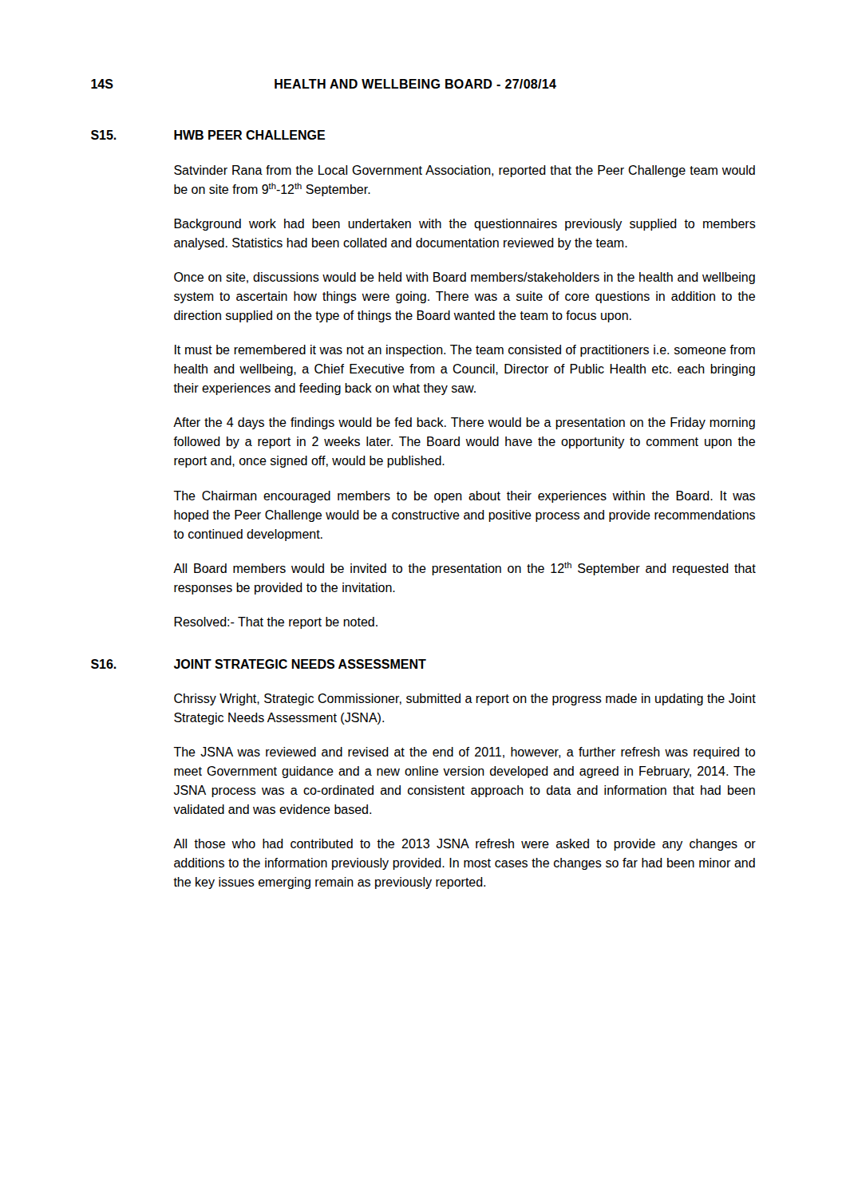14S
HEALTH AND WELLBEING BOARD - 27/08/14
S15. HWB PEER CHALLENGE
Satvinder Rana from the Local Government Association, reported that the Peer Challenge team would be on site from 9th-12th September.
Background work had been undertaken with the questionnaires previously supplied to members analysed. Statistics had been collated and documentation reviewed by the team.
Once on site, discussions would be held with Board members/stakeholders in the health and wellbeing system to ascertain how things were going. There was a suite of core questions in addition to the direction supplied on the type of things the Board wanted the team to focus upon.
It must be remembered it was not an inspection. The team consisted of practitioners i.e. someone from health and wellbeing, a Chief Executive from a Council, Director of Public Health etc. each bringing their experiences and feeding back on what they saw.
After the 4 days the findings would be fed back. There would be a presentation on the Friday morning followed by a report in 2 weeks later. The Board would have the opportunity to comment upon the report and, once signed off, would be published.
The Chairman encouraged members to be open about their experiences within the Board. It was hoped the Peer Challenge would be a constructive and positive process and provide recommendations to continued development.
All Board members would be invited to the presentation on the 12th September and requested that responses be provided to the invitation.
Resolved:- That the report be noted.
S16. JOINT STRATEGIC NEEDS ASSESSMENT
Chrissy Wright, Strategic Commissioner, submitted a report on the progress made in updating the Joint Strategic Needs Assessment (JSNA).
The JSNA was reviewed and revised at the end of 2011, however, a further refresh was required to meet Government guidance and a new online version developed and agreed in February, 2014. The JSNA process was a co-ordinated and consistent approach to data and information that had been validated and was evidence based.
All those who had contributed to the 2013 JSNA refresh were asked to provide any changes or additions to the information previously provided. In most cases the changes so far had been minor and the key issues emerging remain as previously reported.